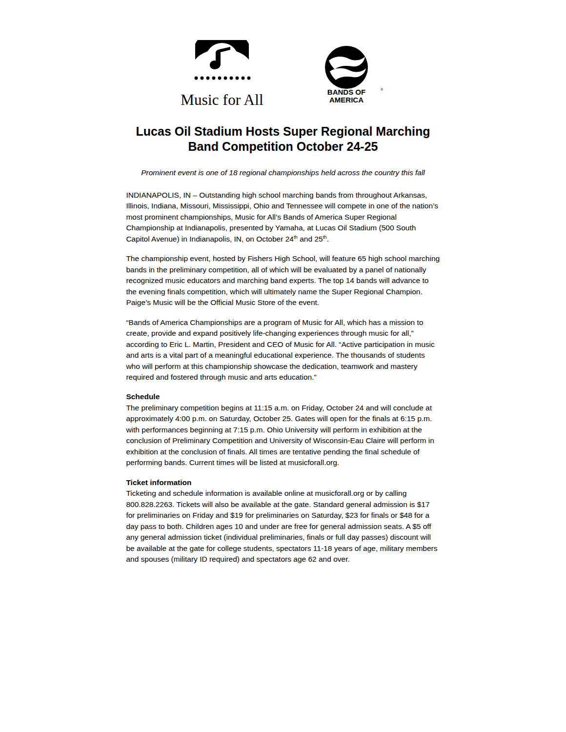Music for All
BANDS OF AMERICA ®
Lucas Oil Stadium Hosts Super Regional Marching
Band Competition October 24-25
Prominent event is one of 18 regional championships held across the country this fall
INDIANAPOLIS, IN – Outstanding high school marching bands from throughout Arkansas, Illinois, Indiana, Missouri, Mississippi, Ohio and Tennessee will compete in one of the nation’s most prominent championships, Music for All’s Bands of America Super Regional Championship at Indianapolis, presented by Yamaha, at Lucas Oil Stadium (500 South Capitol Avenue) in Indianapolis, IN, on October 24th and 25th.
The championship event, hosted by Fishers High School, will feature 65 high school marching bands in the preliminary competition, all of which will be evaluated by a panel of nationally recognized music educators and marching band experts. The top 14 bands will advance to the evening finals competition, which will ultimately name the Super Regional Champion. Paige’s Music will be the Official Music Store of the event.
“Bands of America Championships are a program of Music for All, which has a mission to create, provide and expand positively life-changing experiences through music for all,” according to Eric L. Martin, President and CEO of Music for All. “Active participation in music and arts is a vital part of a meaningful educational experience. The thousands of students who will perform at this championship showcase the dedication, teamwork and mastery required and fostered through music and arts education.”
Schedule
The preliminary competition begins at 11:15 a.m. on Friday, October 24 and will conclude at approximately 4:00 p.m. on Saturday, October 25. Gates will open for the finals at 6:15 p.m. with performances beginning at 7:15 p.m. Ohio University will perform in exhibition at the conclusion of Preliminary Competition and University of Wisconsin-Eau Claire will perform in exhibition at the conclusion of finals. All times are tentative pending the final schedule of performing bands. Current times will be listed at musicforall.org.
Ticket information
Ticketing and schedule information is available online at musicforall.org or by calling 800.828.2263. Tickets will also be available at the gate. Standard general admission is $17 for preliminaries on Friday and $19 for preliminaries on Saturday, $23 for finals or $48 for a day pass to both. Children ages 10 and under are free for general admission seats. A $5 off any general admission ticket (individual preliminaries, finals or full day passes) discount will be available at the gate for college students, spectators 11-18 years of age, military members and spouses (military ID required) and spectators age 62 and over.